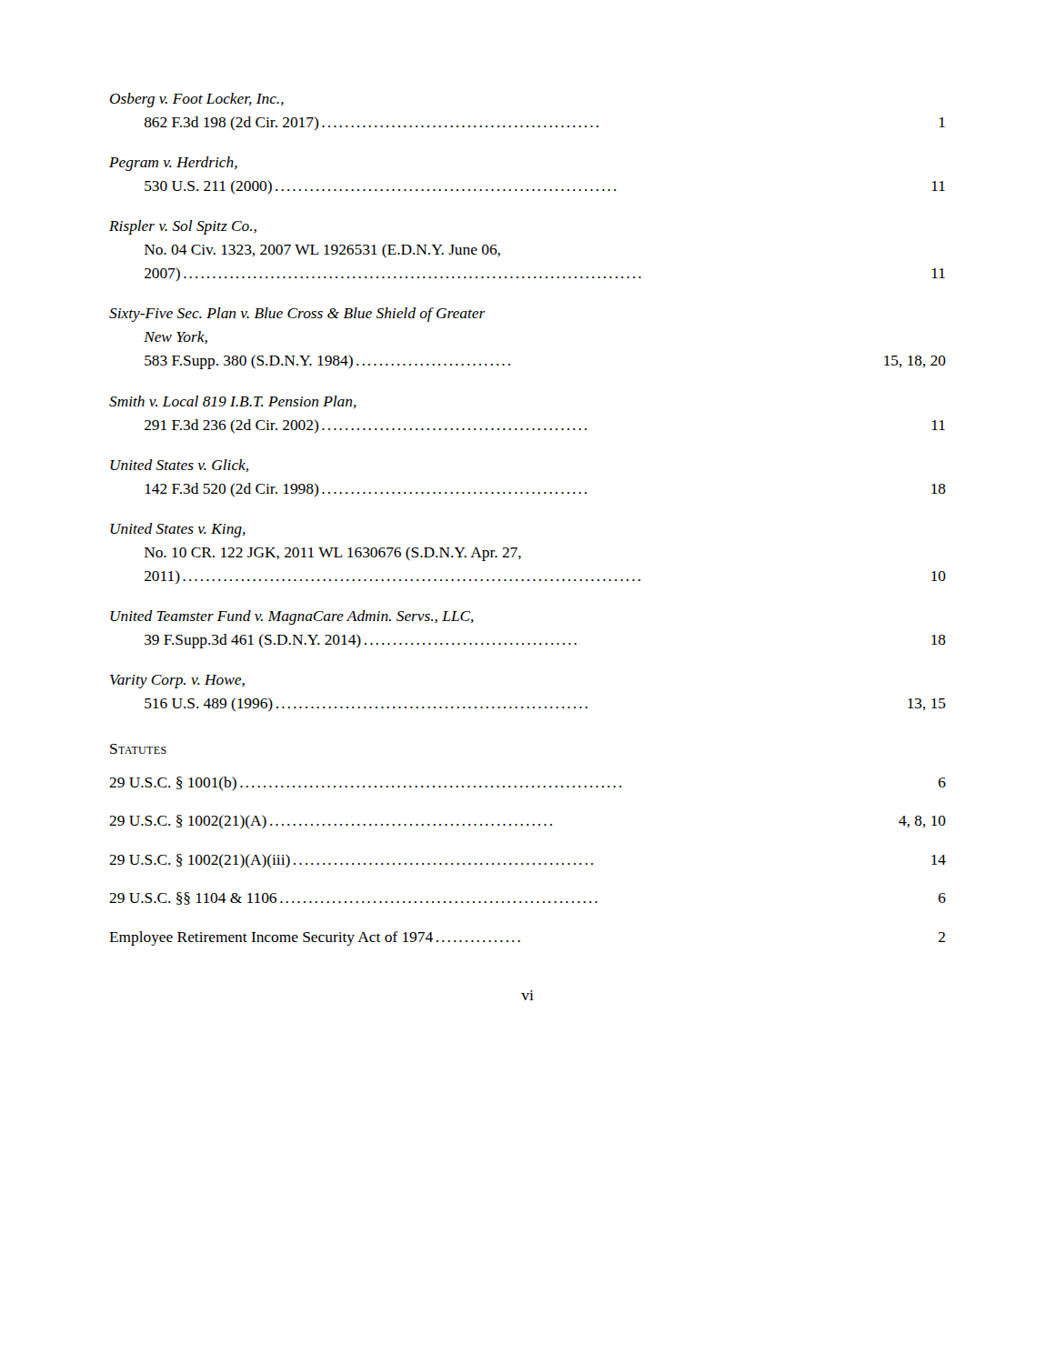Osberg v. Foot Locker, Inc.,
862 F.3d 198 (2d Cir. 2017) ................................................ 1
Pegram v. Herdrich,
530 U.S. 211 (2000) ........................................................... 11
Rispler v. Sol Spitz Co.,
No. 04 Civ. 1323, 2007 WL 1926531 (E.D.N.Y. June 06,
2007) ............................................................................... 11
Sixty-Five Sec. Plan v. Blue Cross & Blue Shield of Greater
New York,
583 F.Supp. 380 (S.D.N.Y. 1984) ........................... 15, 18, 20
Smith v. Local 819 I.B.T. Pension Plan,
291 F.3d 236 (2d Cir. 2002) .............................................. 11
United States v. Glick,
142 F.3d 520 (2d Cir. 1998) .............................................. 18
United States v. King,
No. 10 CR. 122 JGK, 2011 WL 1630676 (S.D.N.Y. Apr. 27,
2011) ............................................................................... 10
United Teamster Fund v. MagnaCare Admin. Servs., LLC,
39 F.Supp.3d 461 (S.D.N.Y. 2014) ..................................... 18
Varity Corp. v. Howe,
516 U.S. 489 (1996) ...................................................... 13, 15
Statutes
29 U.S.C. § 1001(b) .................................................................. 6
29 U.S.C. § 1002(21)(A) ................................................. 4, 8, 10
29 U.S.C. § 1002(21)(A)(iii) .................................................... 14
29 U.S.C. §§ 1104 & 1106 ....................................................... 6
Employee Retirement Income Security Act of 1974 ............... 2
vi